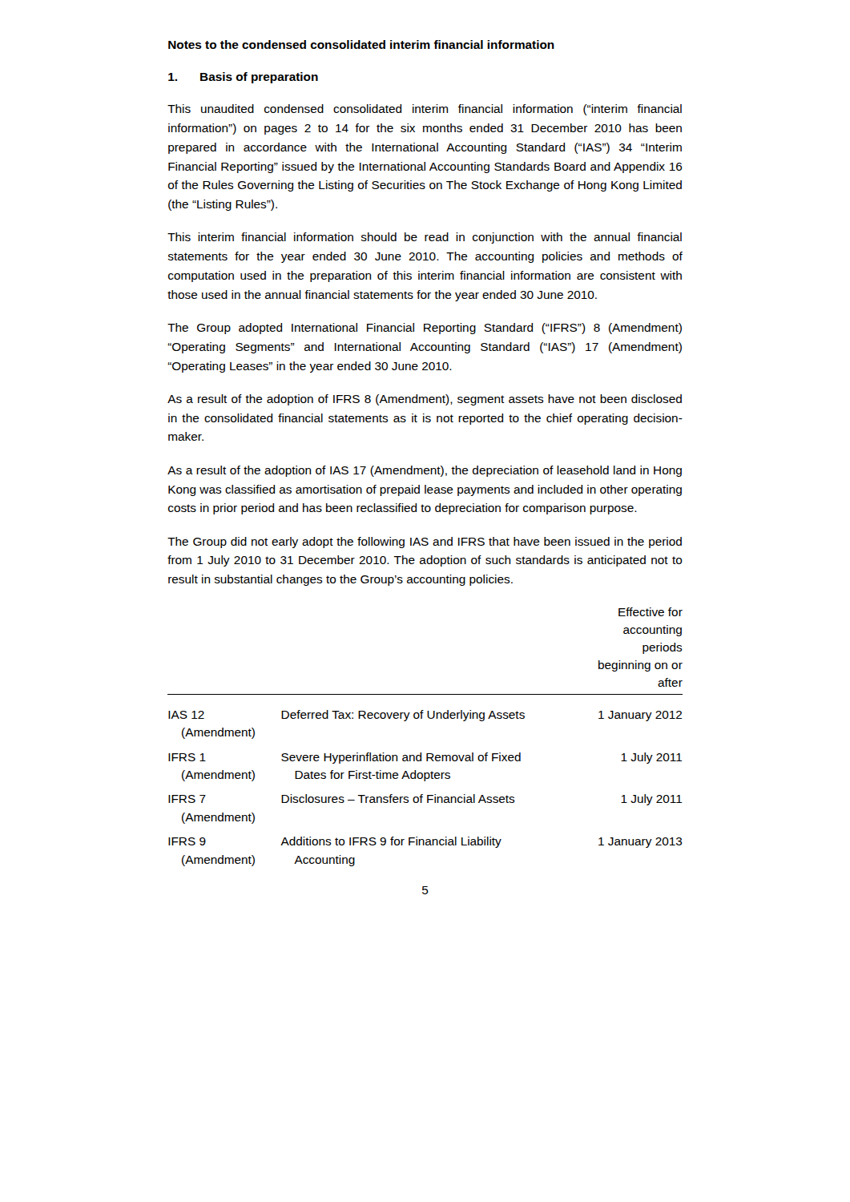Notes to the condensed consolidated interim financial information
1. Basis of preparation
This unaudited condensed consolidated interim financial information (“interim financial information”) on pages 2 to 14 for the six months ended 31 December 2010 has been prepared in accordance with the International Accounting Standard (“IAS”) 34 “Interim Financial Reporting” issued by the International Accounting Standards Board and Appendix 16 of the Rules Governing the Listing of Securities on The Stock Exchange of Hong Kong Limited (the “Listing Rules”).
This interim financial information should be read in conjunction with the annual financial statements for the year ended 30 June 2010. The accounting policies and methods of computation used in the preparation of this interim financial information are consistent with those used in the annual financial statements for the year ended 30 June 2010.
The Group adopted International Financial Reporting Standard (“IFRS”) 8 (Amendment) “Operating Segments” and International Accounting Standard (“IAS”) 17 (Amendment) “Operating Leases” in the year ended 30 June 2010.
As a result of the adoption of IFRS 8 (Amendment), segment assets have not been disclosed in the consolidated financial statements as it is not reported to the chief operating decision-maker.
As a result of the adoption of IAS 17 (Amendment), the depreciation of leasehold land in Hong Kong was classified as amortisation of prepaid lease payments and included in other operating costs in prior period and has been reclassified to depreciation for comparison purpose.
The Group did not early adopt the following IAS and IFRS that have been issued in the period from 1 July 2010 to 31 December 2010. The adoption of such standards is anticipated not to result in substantial changes to the Group’s accounting policies.
Effective for
accounting
periods
beginning on or
after
| IAS 12 (Amendment) | Deferred Tax: Recovery of Underlying Assets | 1 January 2012 |
| IFRS 1 (Amendment) | Severe Hyperinflation and Removal of Fixed Dates for First-time Adopters | 1 July 2011 |
| IFRS 7 (Amendment) | Disclosures – Transfers of Financial Assets | 1 July 2011 |
| IFRS 9 (Amendment) | Additions to IFRS 9 for Financial Liability Accounting | 1 January 2013 |
5